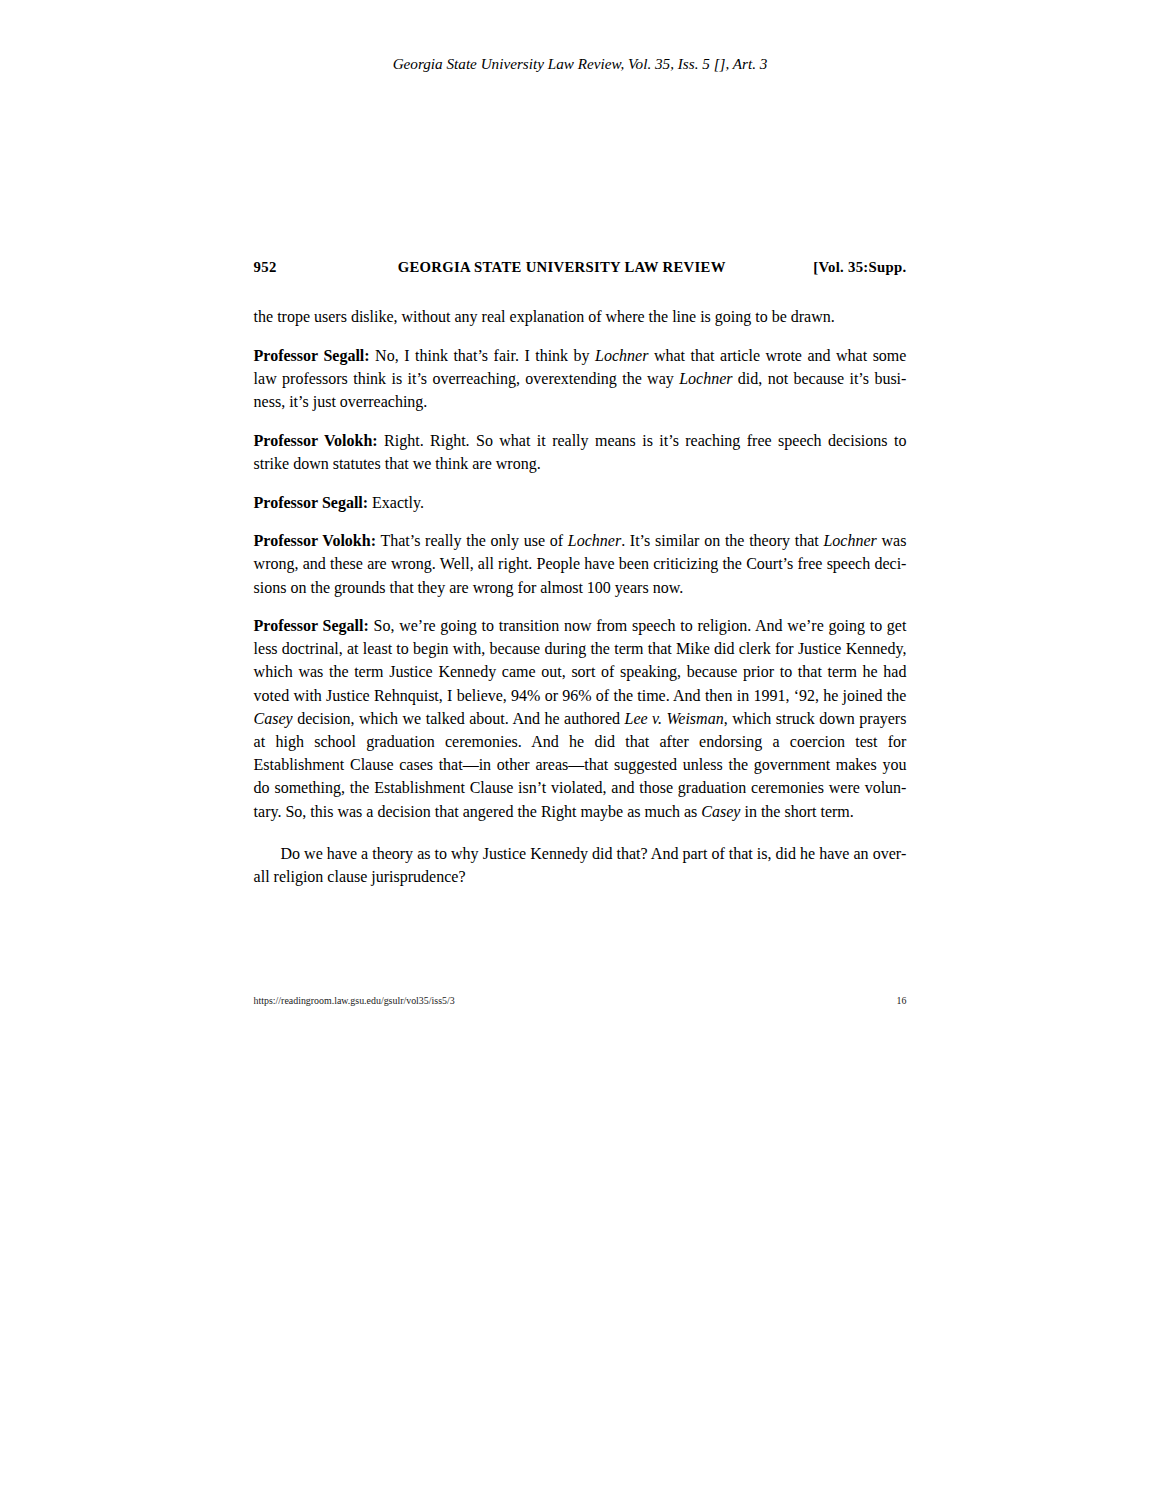Georgia State University Law Review, Vol. 35, Iss. 5 [], Art. 3
952 GEORGIA STATE UNIVERSITY LAW REVIEW [Vol. 35:Supp.
the trope users dislike, without any real explanation of where the line is going to be drawn.
Professor Segall: No, I think that’s fair. I think by Lochner what that article wrote and what some law professors think is it’s overreaching, overextending the way Lochner did, not because it’s business, it’s just overreaching.
Professor Volokh: Right. Right. So what it really means is it’s reaching free speech decisions to strike down statutes that we think are wrong.
Professor Segall: Exactly.
Professor Volokh: That’s really the only use of Lochner. It’s similar on the theory that Lochner was wrong, and these are wrong. Well, all right. People have been criticizing the Court’s free speech decisions on the grounds that they are wrong for almost 100 years now.
Professor Segall: So, we’re going to transition now from speech to religion. And we’re going to get less doctrinal, at least to begin with, because during the term that Mike did clerk for Justice Kennedy, which was the term Justice Kennedy came out, sort of speaking, because prior to that term he had voted with Justice Rehnquist, I believe, 94% or 96% of the time. And then in 1991, ‘92, he joined the Casey decision, which we talked about. And he authored Lee v. Weisman, which struck down prayers at high school graduation ceremonies. And he did that after endorsing a coercion test for Establishment Clause cases that—in other areas—that suggested unless the government makes you do something, the Establishment Clause isn’t violated, and those graduation ceremonies were voluntary. So, this was a decision that angered the Right maybe as much as Casey in the short term.
Do we have a theory as to why Justice Kennedy did that? And part of that is, did he have an overall religion clause jurisprudence?
https://readingroom.law.gsu.edu/gsulr/vol35/iss5/3 16